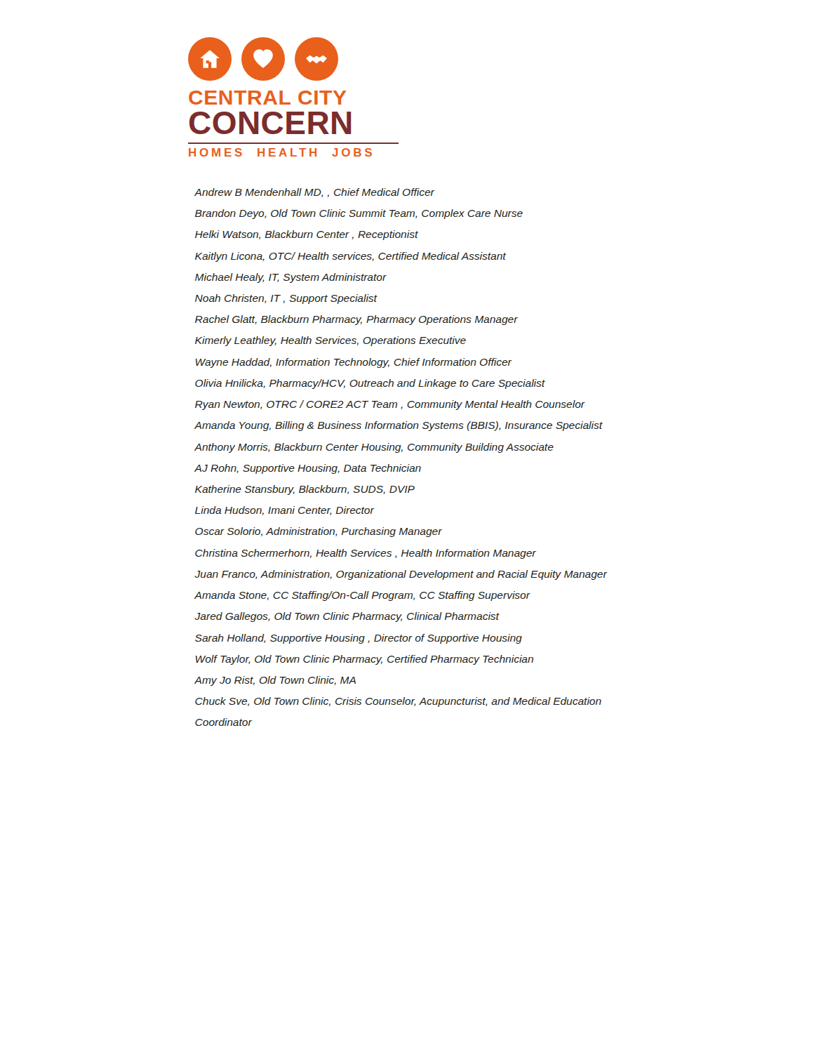CENTRAL CITY
CONCERN
HOMES HEALTH JOBS
Andrew B Mendenhall MD, , Chief Medical Officer
Brandon Deyo, Old Town Clinic Summit Team, Complex Care Nurse
Helki Watson, Blackburn Center , Receptionist
Kaitlyn Licona, OTC/ Health services, Certified Medical Assistant
Michael Healy, IT, System Administrator
Noah Christen, IT , Support Specialist
Rachel Glatt, Blackburn Pharmacy, Pharmacy Operations Manager
Kimerly Leathley, Health Services, Operations Executive
Wayne Haddad, Information Technology, Chief Information Officer
Olivia Hnilicka, Pharmacy/HCV, Outreach and Linkage to Care Specialist
Ryan Newton, OTRC / CORE2 ACT Team , Community Mental Health Counselor
Amanda Young, Billing & Business Information Systems (BBIS), Insurance Specialist
Anthony Morris, Blackburn Center Housing, Community Building Associate
AJ Rohn, Supportive Housing, Data Technician
Katherine Stansbury, Blackburn, SUDS, DVIP
Linda Hudson, Imani Center, Director
Oscar Solorio, Administration, Purchasing Manager
Christina Schermerhorn, Health Services , Health Information Manager
Juan Franco, Administration, Organizational Development and Racial Equity Manager
Amanda Stone, CC Staffing/On-Call Program, CC Staffing Supervisor
Jared Gallegos, Old Town Clinic Pharmacy, Clinical Pharmacist
Sarah Holland, Supportive Housing , Director of Supportive Housing
Wolf Taylor, Old Town Clinic Pharmacy, Certified Pharmacy Technician
Amy Jo Rist, Old Town Clinic, MA
Chuck Sve, Old Town Clinic, Crisis Counselor, Acupuncturist, and Medical Education Coordinator